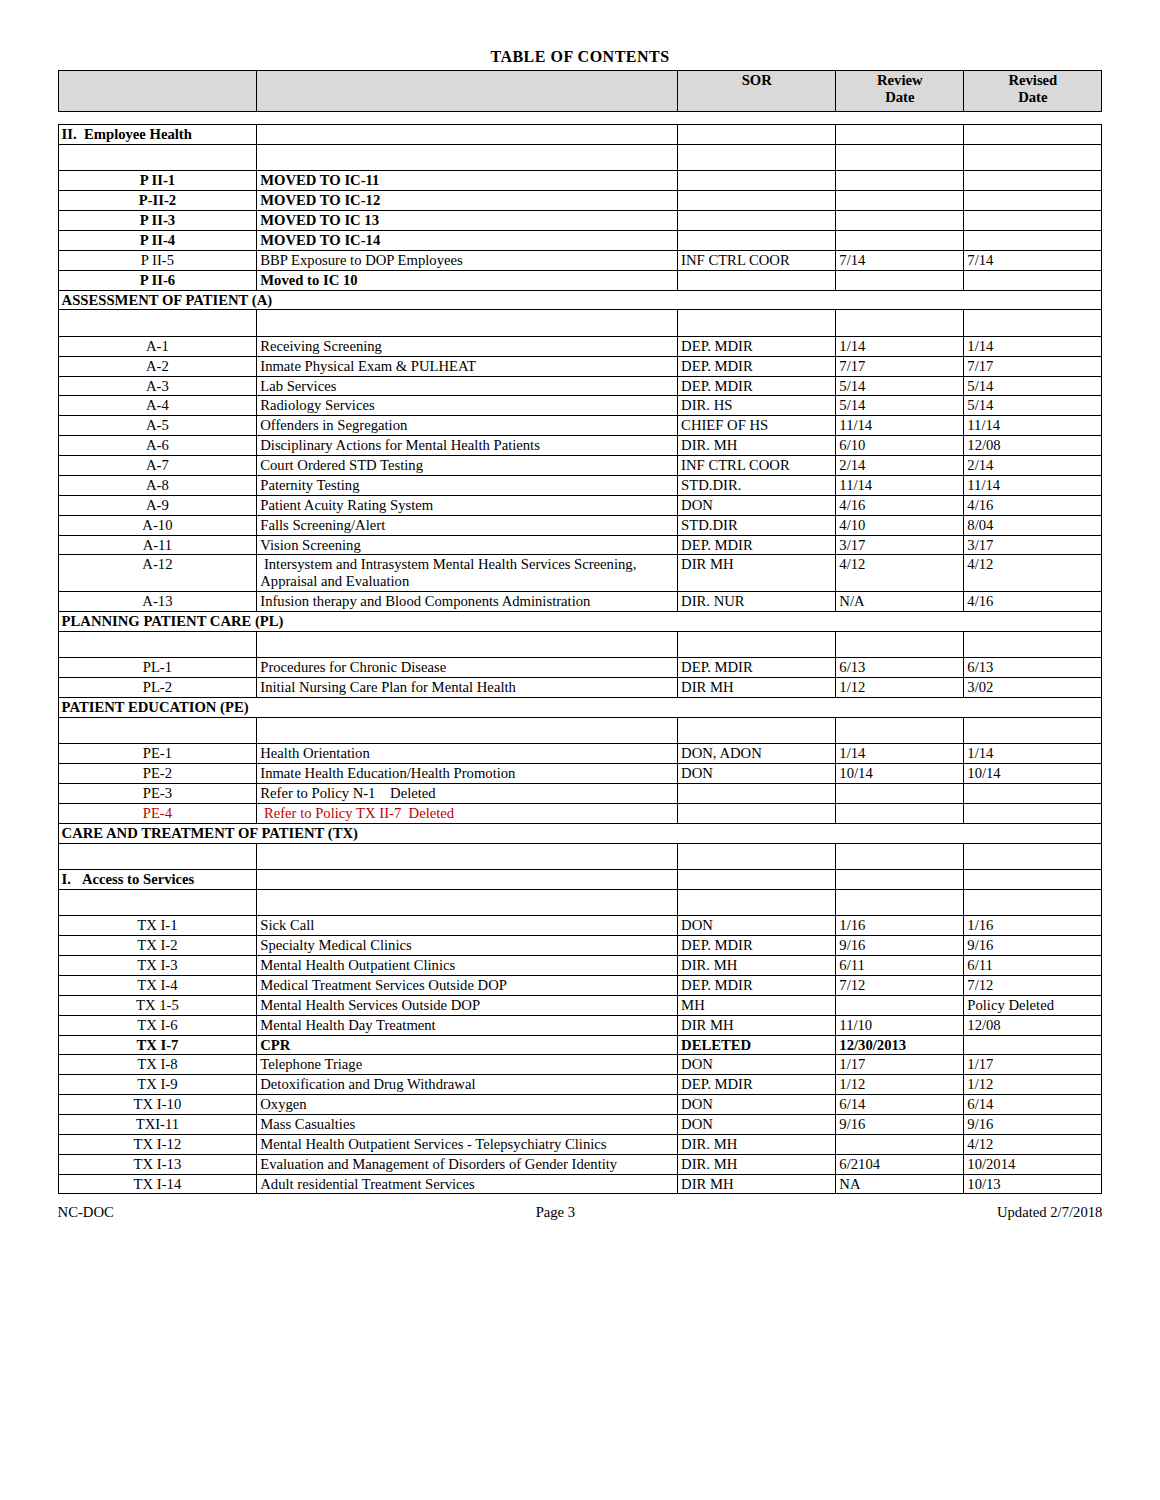TABLE OF CONTENTS
| | | SOR | Review Date | Revised Date |
| II. Employee Health | | | | |
| P II-1 | MOVED TO IC-11 | | | |
| P-II-2 | MOVED TO IC-12 | | | |
| P II-3 | MOVED TO IC 13 | | | |
| P II-4 | MOVED TO IC-14 | | | |
| P II-5 | BBP Exposure to DOP Employees | INF CTRL COOR | 7/14 | 7/14 |
| P II-6 | Moved to IC 10 | | | |
| ASSESSMENT OF PATIENT (A) |
| A-1 | Receiving Screening | DEP. MDIR | 1/14 | 1/14 |
| A-2 | Inmate Physical Exam & PULHEAT | DEP. MDIR | 7/17 | 7/17 |
| A-3 | Lab Services | DEP. MDIR | 5/14 | 5/14 |
| A-4 | Radiology Services | DIR. HS | 5/14 | 5/14 |
| A-5 | Offenders in Segregation | CHIEF OF HS | 11/14 | 11/14 |
| A-6 | Disciplinary Actions for Mental Health Patients | DIR. MH | 6/10 | 12/08 |
| A-7 | Court Ordered STD Testing | INF CTRL COOR | 2/14 | 2/14 |
| A-8 | Paternity Testing | STD.DIR. | 11/14 | 11/14 |
| A-9 | Patient Acuity Rating System | DON | 4/16 | 4/16 |
| A-10 | Falls Screening/Alert | STD.DIR | 4/10 | 8/04 |
| A-11 | Vision Screening | DEP. MDIR | 3/17 | 3/17 |
| A-12 | Intersystem and Intrasystem Mental Health Services Screening, Appraisal and Evaluation | DIR MH | 4/12 | 4/12 |
| A-13 | Infusion therapy and Blood Components Administration | DIR. NUR | N/A | 4/16 |
| PLANNING PATIENT CARE (PL) |
| PL-1 | Procedures for Chronic Disease | DEP. MDIR | 6/13 | 6/13 |
| PL-2 | Initial Nursing Care Plan for Mental Health | DIR MH | 1/12 | 3/02 |
| PATIENT EDUCATION (PE) |
| PE-1 | Health Orientation | DON, ADON | 1/14 | 1/14 |
| PE-2 | Inmate Health Education/Health Promotion | DON | 10/14 | 10/14 |
| PE-3 | Refer to Policy N-1 Deleted | | | |
| PE-4 | Refer to Policy TX II-7 Deleted | | | |
| CARE AND TREATMENT OF PATIENT (TX) |
| I. Access to Services | | | | |
| TX I-1 | Sick Call | DON | 1/16 | 1/16 |
| TX I-2 | Specialty Medical Clinics | DEP. MDIR | 9/16 | 9/16 |
| TX I-3 | Mental Health Outpatient Clinics | DIR. MH | 6/11 | 6/11 |
| TX I-4 | Medical Treatment Services Outside DOP | DEP. MDIR | 7/12 | 7/12 |
| TX 1-5 | Mental Health Services Outside DOP | MH | | Policy Deleted |
| TX I-6 | Mental Health Day Treatment | DIR MH | 11/10 | 12/08 |
| TX I-7 | CPR | DELETED | 12/30/2013 | |
| TX I-8 | Telephone Triage | DON | 1/17 | 1/17 |
| TX I-9 | Detoxification and Drug Withdrawal | DEP. MDIR | 1/12 | 1/12 |
| TX I-10 | Oxygen | DON | 6/14 | 6/14 |
| TXI-11 | Mass Casualties | DON | 9/16 | 9/16 |
| TX I-12 | Mental Health Outpatient Services - Telepsychiatry Clinics | DIR. MH | | 4/12 |
| TX I-13 | Evaluation and Management of Disorders of Gender Identity | DIR. MH | 6/2104 | 10/2014 |
| TX I-14 | Adult residential Treatment Services | DIR MH | NA | 10/13 |
NC-DOC Page 3 Updated 2/7/2018